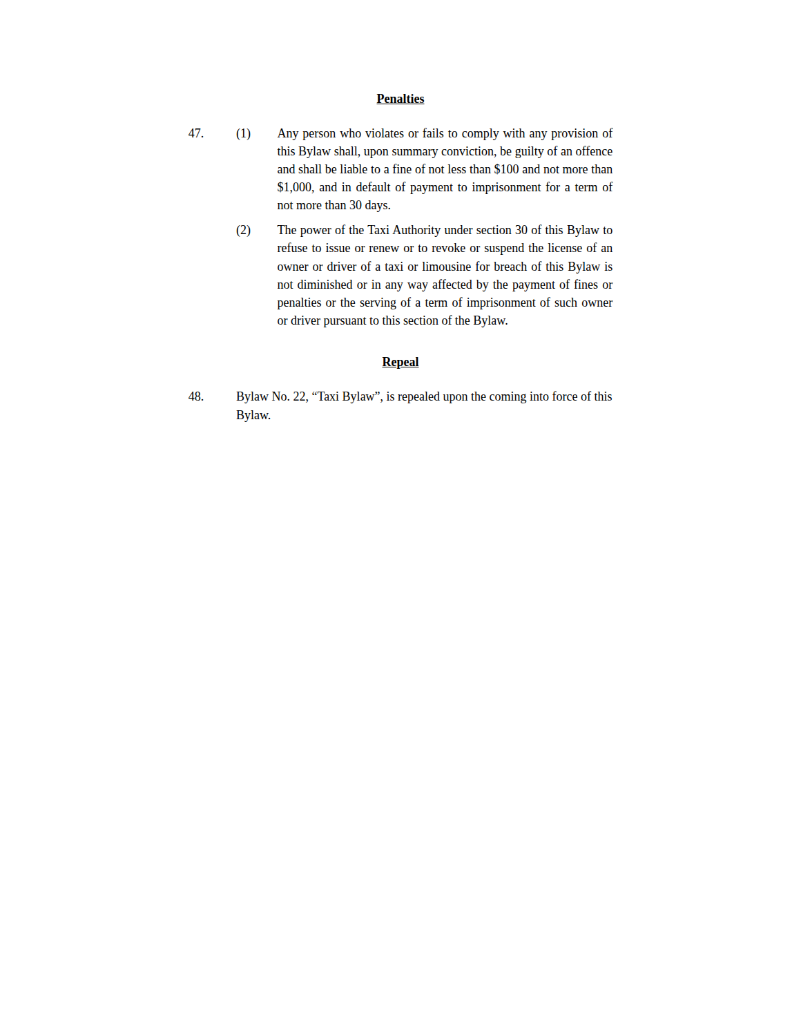Penalties
| 47. | (1) | Any person who violates or fails to comply with any provision of this Bylaw shall, upon summary conviction, be guilty of an offence and shall be liable to a fine of not less than $100 and not more than $1,000, and in default of payment to imprisonment for a term of not more than 30 days. |
| | (2) | The power of the Taxi Authority under section 30 of this Bylaw to refuse to issue or renew or to revoke or suspend the license of an owner or driver of a taxi or limousine for breach of this Bylaw is not diminished or in any way affected by the payment of fines or penalties or the serving of a term of imprisonment of such owner or driver pursuant to this section of the Bylaw. |
Repeal
| 48. | Bylaw No. 22, “Taxi Bylaw”, is repealed upon the coming into force of this Bylaw. |